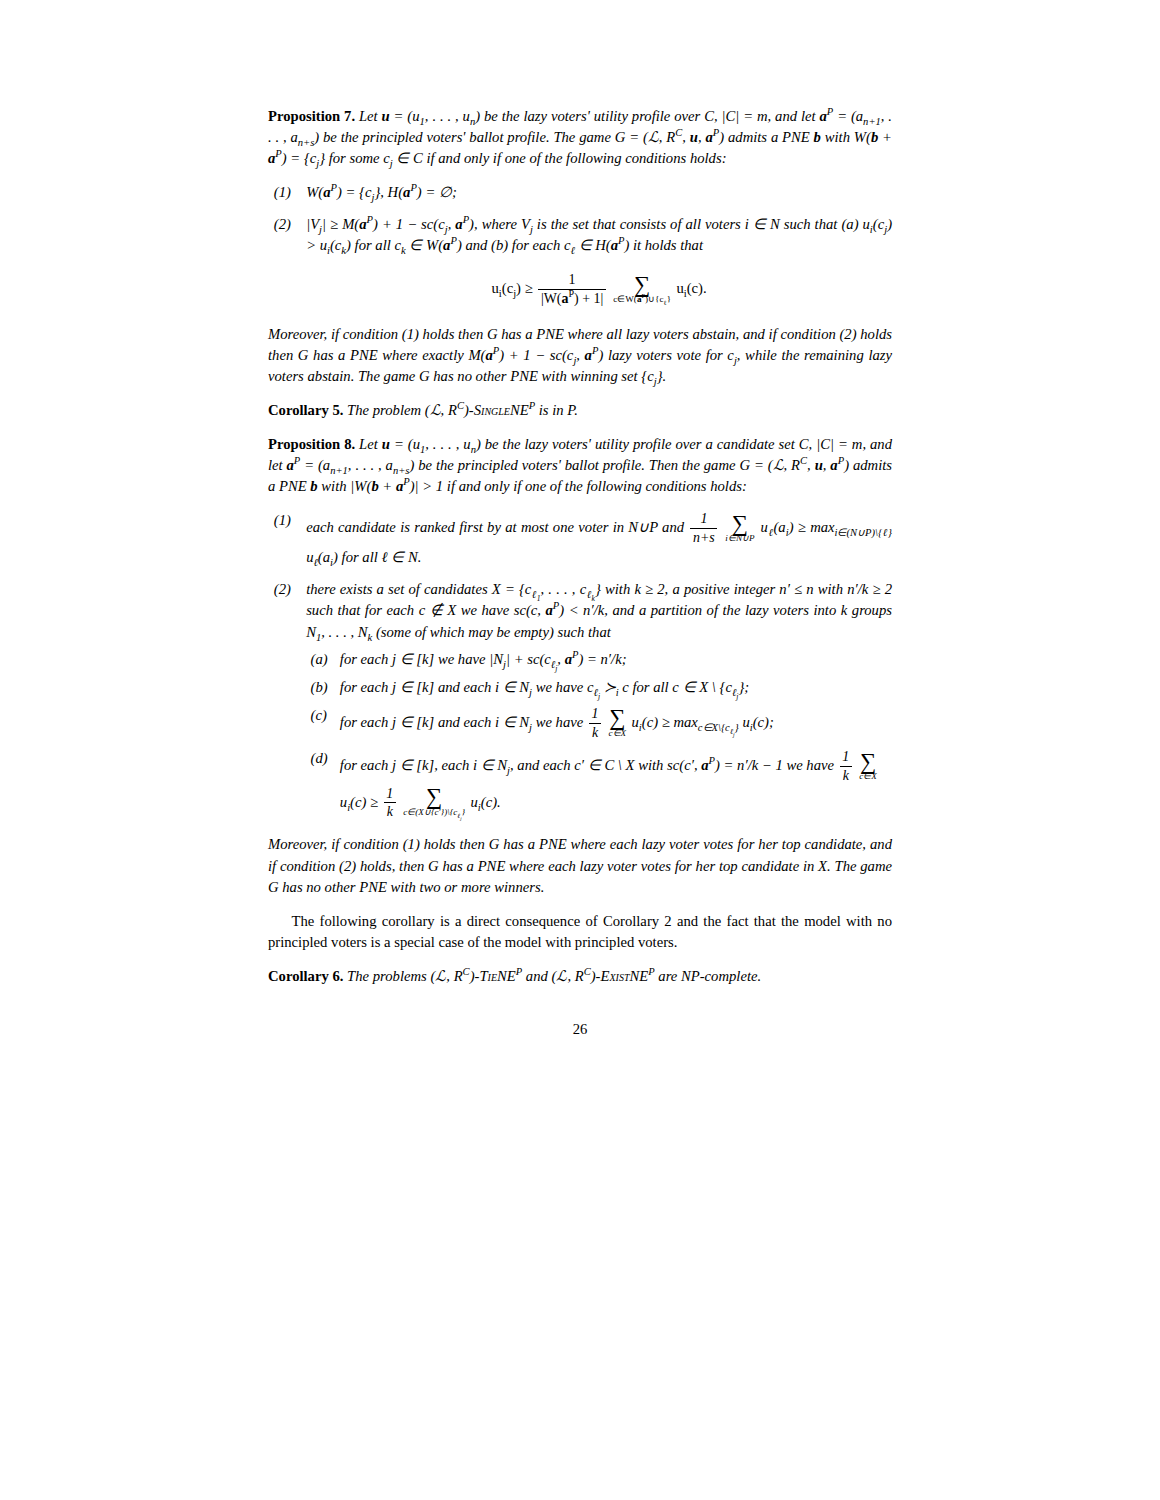Proposition 7. Let u = (u1, . . . , un) be the lazy voters' utility profile over C, |C| = m, and let aP = (an+1, . . . , an+s) be the principled voters' ballot profile. The game G = (ℒ, RC, u, aP) admits a PNE b with W(b + aP) = {cj} for some cj ∈ C if and only if one of the following conditions holds:
(1) W(aP) = {cj}, H(aP) = ∅;
(2) |Vj| ≥ M(aP) + 1 − sc(cj, aP), where Vj is the set that consists of all voters i ∈ N such that (a) ui(cj) > ui(ck) for all ck ∈ W(aP) and (b) for each cℓ ∈ H(aP) it holds that
ui(cj) ≥ 1|W(aP) + 1| ∑c∈W(aP)∪{cℓ} ui(c).
Moreover, if condition (1) holds then G has a PNE where all lazy voters abstain, and if condition (2) holds then G has a PNE where exactly M(aP) + 1 − sc(cj, aP) lazy voters vote for cj, while the remaining lazy voters abstain. The game G has no other PNE with winning set {cj}.
Corollary 5. The problem (ℒ, RC)-SingleNEP is in P.
Proposition 8. Let u = (u1, . . . , un) be the lazy voters' utility profile over a candidate set C, |C| = m, and let aP = (an+1, . . . , an+s) be the principled voters' ballot profile. Then the game G = (ℒ, RC, u, aP) admits a PNE b with |W(b + aP)| > 1 if and only if one of the following conditions holds:
(1) each candidate is ranked first by at most one voter in N∪P and 1 n+s ∑i∈N∪P uℓ(ai) ≥ maxi∈(N∪P)\{ℓ} uℓ(ai) for all ℓ ∈ N.
(2) there exists a set of candidates X = {cℓ1, . . . , cℓk} with k ≥ 2, a positive integer n′ ≤ n with n′/k ≥ 2 such that for each c ∉ X we have sc(c, aP) < n′/k, and a partition of the lazy voters into k groups N1, . . . , Nk (some of which may be empty) such that
(a) for each j ∈ [k] we have |Nj| + sc(cℓj, aP) = n′/k;
(b) for each j ∈ [k] and each i ∈ Nj we have cℓj ≻i c for all c ∈ X \ {cℓj};
(c) for each j ∈ [k] and each i ∈ Nj we have 1 k ∑c∈X ui(c) ≥ maxc∈X\{cℓj} ui(c);
(d) for each j ∈ [k], each i ∈ Nj, and each c′ ∈ C \ X with sc(c′, aP) = n′/k − 1 we have 1 k ∑c∈X ui(c) ≥ 1 k ∑c∈(X∪{c′})\{cℓj} ui(c).
Moreover, if condition (1) holds then G has a PNE where each lazy voter votes for her top candidate, and if condition (2) holds, then G has a PNE where each lazy voter votes for her top candidate in X. The game G has no other PNE with two or more winners.
The following corollary is a direct consequence of Corollary 2 and the fact that the model with no principled voters is a special case of the model with principled voters.
Corollary 6. The problems (ℒ, RC)-TieNEP and (ℒ, RC)-ExistNEP are NP-complete.
26